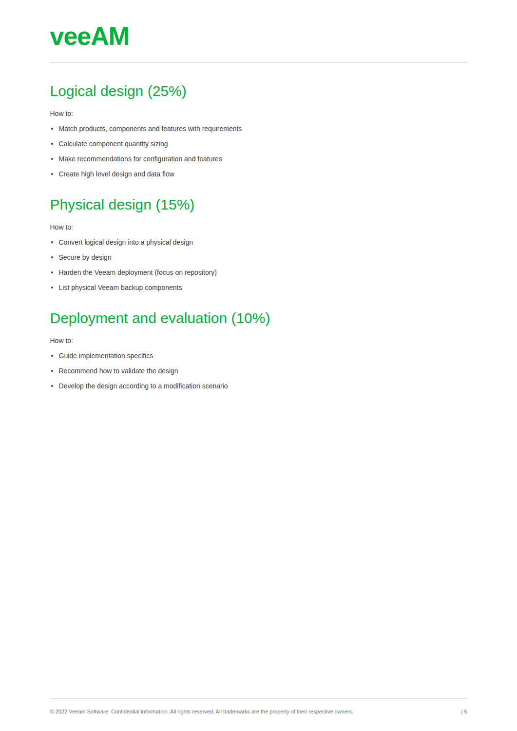veeAM
Logical design (25%)
How to:
Match products, components and features with requirements
Calculate component quantity sizing
Make recommendations for configuration and features
Create high level design and data flow
Physical design (15%)
How to:
Convert logical design into a physical design
Secure by design
Harden the Veeam deployment (focus on repository)
List physical Veeam backup components
Deployment and evaluation (10%)
How to:
Guide implementation specifics
Recommend how to validate the design
Develop the design according to a modification scenario
© 2022 Veeam Software. Confidential information. All rights reserved. All trademarks are the property of their respective owners. | 5